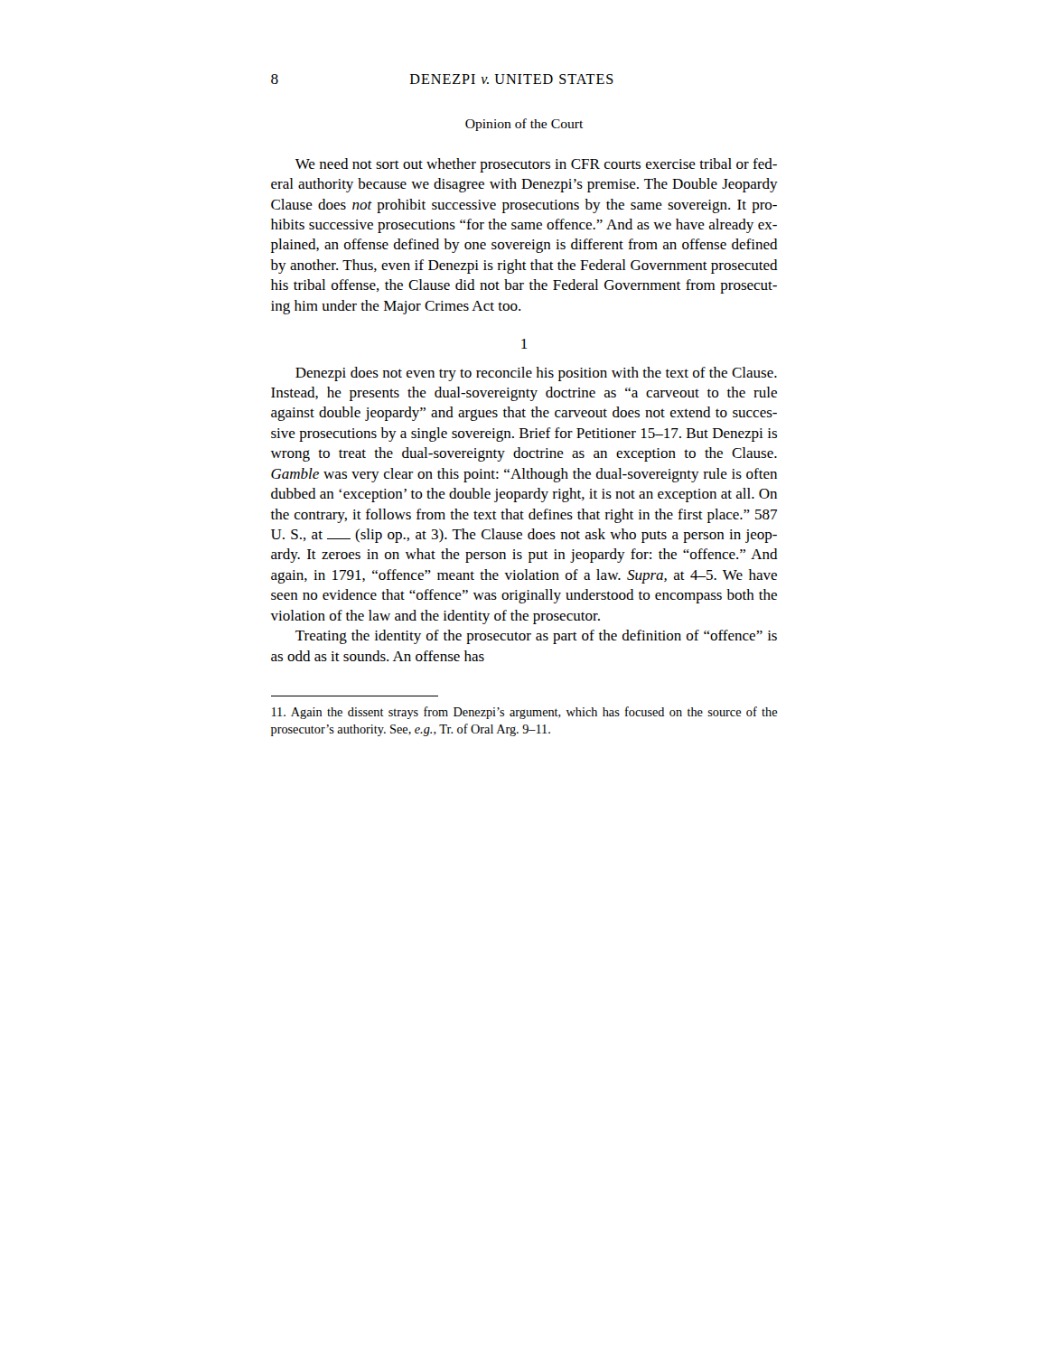8 Denezpi v. United States
Opinion of the Court
We need not sort out whether prosecutors in CFR courts exercise tribal or federal authority because we disagree with Denezpi’s premise. The Double Jeopardy Clause does not prohibit successive prosecutions by the same sovereign. It prohibits successive prosecutions “for the same offence.” And as we have already explained, an offense defined by one sovereign is different from an offense defined by another. Thus, even if Denezpi is right that the Federal Government prosecuted his tribal offense, the Clause did not bar the Federal Government from prosecuting him under the Major Crimes Act too.
1
Denezpi does not even try to reconcile his position with the text of the Clause. Instead, he presents the dual-sovereignty doctrine as “a carveout to the rule against double jeopardy” and argues that the carveout does not extend to successive prosecutions by a single sovereign. Brief for Petitioner 15–17. But Denezpi is wrong to treat the dual-sovereignty doctrine as an exception to the Clause. Gamble was very clear on this point: “Although the dual-sovereignty rule is often dubbed an ‘exception’ to the double jeopardy right, it is not an exception at all. On the contrary, it follows from the text that defines that right in the first place.” 587 U. S., at (slip op., at 3). The Clause does not ask who puts a person in jeopardy. It zeroes in on what the person is put in jeopardy for: the “offence.” And again, in 1791, “offence” meant the violation of a law. Supra, at 4–5. We have seen no evidence that “offence” was originally understood to encompass both the violation of the law and the identity of the prosecutor.
Treating the identity of the prosecutor as part of the definition of “offence” is as odd as it sounds. An offense has
11. Again the dissent strays from Denezpi’s argument, which has focused on the source of the prosecutor’s authority. See, e.g., Tr. of Oral Arg. 9–11.